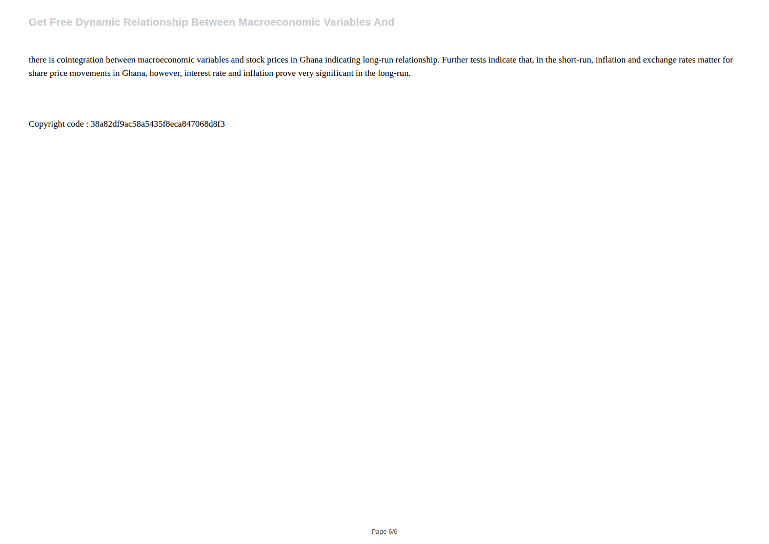Get Free Dynamic Relationship Between Macroeconomic Variables And
there is cointegration between macroeconomic variables and stock prices in Ghana indicating long-run relationship. Further tests indicate that, in the short-run, inflation and exchange rates matter for share price movements in Ghana, however, interest rate and inflation prove very significant in the long-run.
Copyright code : 38a82df9ac58a5435f8eca847068d8f3
Page 6/6